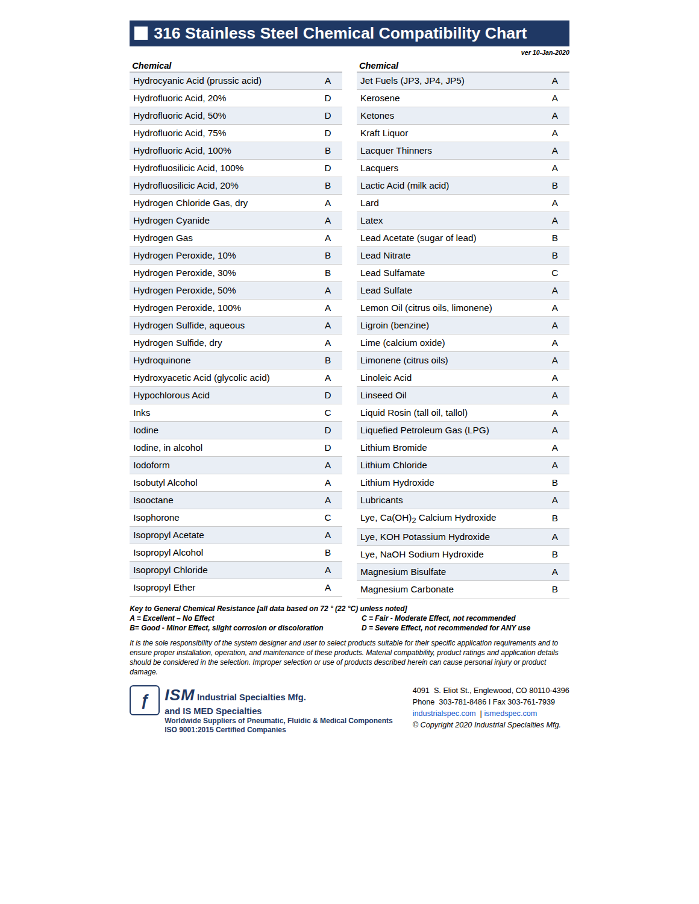316 Stainless Steel Chemical Compatibility Chart
ver 10-Jan-2020
| Chemical | |
| --- | --- |
| Hydrocyanic Acid (prussic acid) | A |
| Hydrofluoric Acid, 20% | D |
| Hydrofluoric Acid, 50% | D |
| Hydrofluoric Acid, 75% | D |
| Hydrofluoric Acid, 100% | B |
| Hydrofluosilicic Acid, 100% | D |
| Hydrofluosilicic Acid, 20% | B |
| Hydrogen Chloride Gas, dry | A |
| Hydrogen Cyanide | A |
| Hydrogen Gas | A |
| Hydrogen Peroxide, 10% | B |
| Hydrogen Peroxide, 30% | B |
| Hydrogen Peroxide, 50% | A |
| Hydrogen Peroxide, 100% | A |
| Hydrogen Sulfide, aqueous | A |
| Hydrogen Sulfide, dry | A |
| Hydroquinone | B |
| Hydroxyacetic Acid (glycolic acid) | A |
| Hypochlorous Acid | D |
| Inks | C |
| Iodine | D |
| Iodine, in alcohol | D |
| Iodoform | A |
| Isobutyl Alcohol | A |
| Isooctane | A |
| Isophorone | C |
| Isopropyl Acetate | A |
| Isopropyl Alcohol | B |
| Isopropyl Chloride | A |
| Isopropyl Ether | A |
| Chemical | |
| --- | --- |
| Jet Fuels (JP3, JP4, JP5) | A |
| Kerosene | A |
| Ketones | A |
| Kraft Liquor | A |
| Lacquer Thinners | A |
| Lacquers | A |
| Lactic Acid (milk acid) | B |
| Lard | A |
| Latex | A |
| Lead Acetate (sugar of lead) | B |
| Lead Nitrate | B |
| Lead Sulfamate | C |
| Lead Sulfate | A |
| Lemon Oil (citrus oils, limonene) | A |
| Ligroin (benzine) | A |
| Lime (calcium oxide) | A |
| Limonene (citrus oils) | A |
| Linoleic Acid | A |
| Linseed Oil | A |
| Liquid Rosin (tall oil, tallol) | A |
| Liquefied Petroleum Gas (LPG) | A |
| Lithium Bromide | A |
| Lithium Chloride | A |
| Lithium Hydroxide | B |
| Lubricants | A |
| Lye, Ca(OH) 2 Calcium Hydroxide | B |
| Lye, KOH Potassium Hydroxide | A |
| Lye, NaOH Sodium Hydroxide | B |
| Magnesium Bisulfate | A |
| Magnesium Carbonate | B |
Key to General Chemical Resistance [all data based on 72 ° (22 °C) unless noted]
A = Excellent – No Effect
C = Fair - Moderate Effect, not recommended
B= Good - Minor Effect, slight corrosion or discoloration
D = Severe Effect, not recommended for ANY use
It is the sole responsibility of the system designer and user to select products suitable for their specific application requirements and to ensure proper installation, operation, and maintenance of these products. Material compatibility, product ratings and application details should be considered in the selection. Improper selection or use of products described herein can cause personal injury or product damage.
ƒ
ISM Industrial Specialties Mfg.
and IS MED Specialties
Worldwide Suppliers of Pneumatic, Fluidic & Medical Components
ISO 9001:2015 Certified Companies
4091 S. Eliot St., Englewood, CO 80110-4396
Phone 303-781-8486 I Fax 303-761-7939
industrialspec.com | ismedspec.com
© Copyright 2020 Industrial Specialties Mfg.